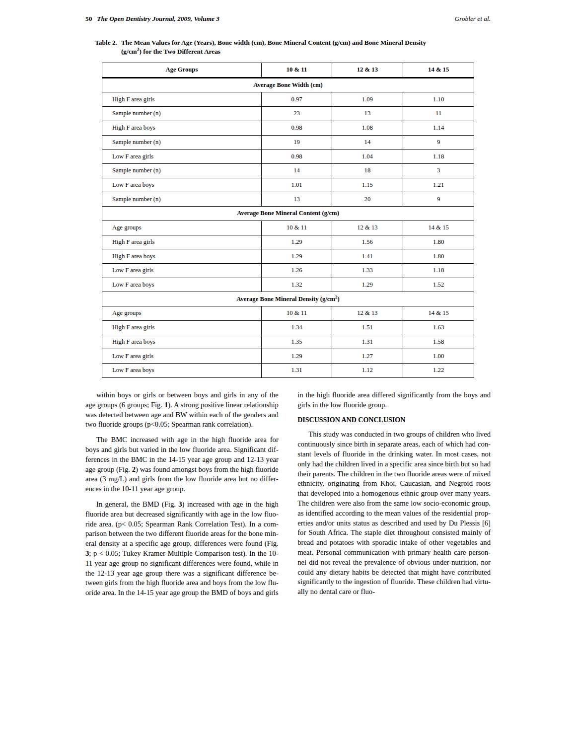50 The Open Dentistry Journal, 2009, Volume 3
Grobler et al.
Table 2. The Mean Values for Age (Years), Bone width (cm), Bone Mineral Content (g/cm) and Bone Mineral Density (g/cm2) for the Two Different Areas
| Age Groups | 10 & 11 | 12 & 13 | 14 & 15 |
| --- | --- | --- | --- |
| Average Bone Width (cm) |
| High F area girls | 0.97 | 1.09 | 1.10 |
| Sample number (n) | 23 | 13 | 11 |
| High F area boys | 0.98 | 1.08 | 1.14 |
| Sample number (n) | 19 | 14 | 9 |
| Low F area girls | 0.98 | 1.04 | 1.18 |
| Sample number (n) | 14 | 18 | 3 |
| Low F area boys | 1.01 | 1.15 | 1.21 |
| Sample number (n) | 13 | 20 | 9 |
| Average Bone Mineral Content (g/cm) |
| Age groups | 10 & 11 | 12 & 13 | 14 & 15 |
| High F area girls | 1.29 | 1.56 | 1.80 |
| High F area boys | 1.29 | 1.41 | 1.80 |
| Low F area girls | 1.26 | 1.33 | 1.18 |
| Low F area boys | 1.32 | 1.29 | 1.52 |
| Average Bone Mineral Density (g/cm 2 ) |
| Age groups | 10 & 11 | 12 & 13 | 14 & 15 |
| High F area girls | 1.34 | 1.51 | 1.63 |
| High F area boys | 1.35 | 1.31 | 1.58 |
| Low F area girls | 1.29 | 1.27 | 1.00 |
| Low F area boys | 1.31 | 1.12 | 1.22 |
within boys or girls or between boys and girls in any of the age groups (6 groups; Fig. 1). A strong positive linear relationship was detected between age and BW within each of the genders and two fluoride groups (p<0.05; Spearman rank correlation).
The BMC increased with age in the high fluoride area for boys and girls but varied in the low fluoride area. Significant differences in the BMC in the 14-15 year age group and 12-13 year age group (Fig. 2) was found amongst boys from the high fluoride area (3 mg/L) and girls from the low fluoride area but no differences in the 10-11 year age group.
In general, the BMD (Fig. 3) increased with age in the high fluoride area but decreased significantly with age in the low fluoride area. (p< 0.05; Spearman Rank Correlation Test). In a comparison between the two different fluoride areas for the bone mineral density at a specific age group, differences were found (Fig. 3; p < 0.05; Tukey Kramer Multiple Comparison test). In the 10-11 year age group no significant differences were found, while in the 12-13 year age group there was a significant difference between girls from the high fluoride area and boys from the low fluoride area. In the 14-15 year age group the BMD of boys and girls in the high fluoride area differed significantly from the boys and girls in the low fluoride group.
DISCUSSION AND CONCLUSION
This study was conducted in two groups of children who lived continuously since birth in separate areas, each of which had constant levels of fluoride in the drinking water. In most cases, not only had the children lived in a specific area since birth but so had their parents. The children in the two fluoride areas were of mixed ethnicity, originating from Khoi, Caucasian, and Negroid roots that developed into a homogenous ethnic group over many years. The children were also from the same low socio-economic group, as identified according to the mean values of the residential properties and/or units status as described and used by Du Plessis [6] for South Africa. The staple diet throughout consisted mainly of bread and potatoes with sporadic intake of other vegetables and meat. Personal communication with primary health care personnel did not reveal the prevalence of obvious under-nutrition, nor could any dietary habits be detected that might have contributed significantly to the ingestion of fluoride. These children had virtually no dental care or fluo-